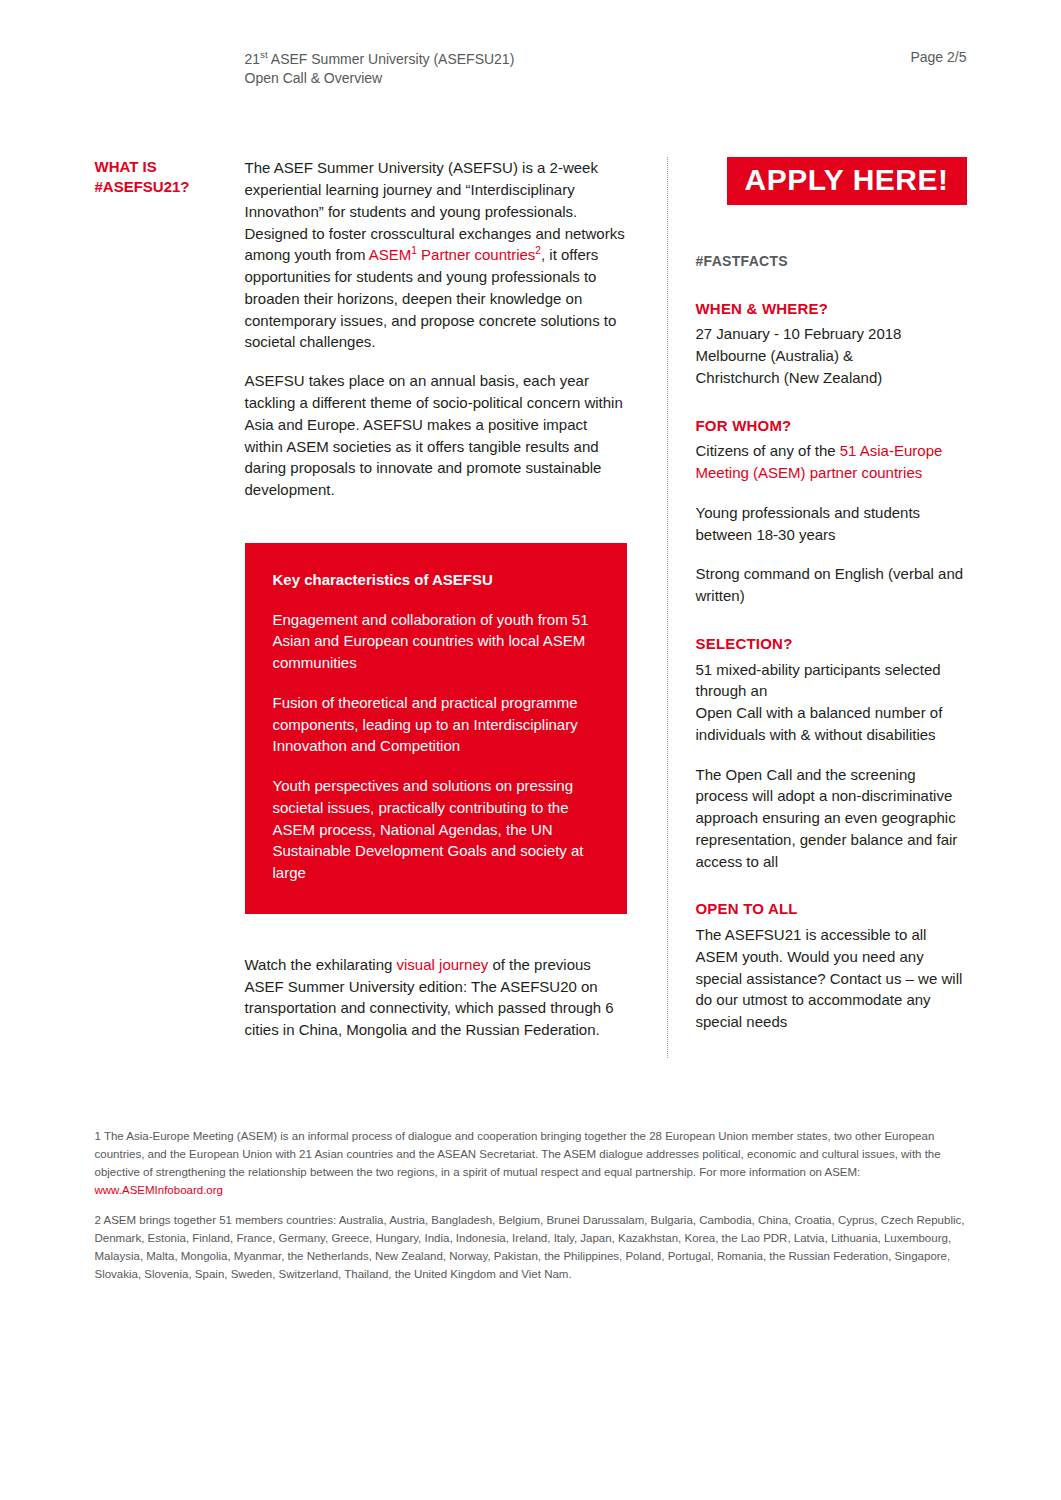21st ASEF Summer University (ASEFSU21)
Open Call & Overview
Page 2/5
WHAT IS
#ASEFSU21?
The ASEF Summer University (ASEFSU) is a 2-week experiential learning journey and “Interdisciplinary Innovathon” for students and young professionals. Designed to foster crosscultural exchanges and networks among youth from ASEM1 Partner countries2, it offers opportunities for students and young professionals to broaden their horizons, deepen their knowledge on contemporary issues, and propose concrete solutions to societal challenges.
ASEFSU takes place on an annual basis, each year tackling a different theme of socio-political concern within Asia and Europe. ASEFSU makes a positive impact within ASEM societies as it offers tangible results and daring proposals to innovate and promote sustainable development.
Key characteristics of ASEFSU
Engagement and collaboration of youth from 51 Asian and European countries with local ASEM communities
Fusion of theoretical and practical programme components, leading up to an Interdisciplinary Innovathon and Competition
Youth perspectives and solutions on pressing societal issues, practically contributing to the ASEM process, National Agendas, the UN Sustainable Development Goals and society at large
Watch the exhilarating visual journey of the previous ASEF Summer University edition: The ASEFSU20 on transportation and connectivity, which passed through 6 cities in China, Mongolia and the Russian Federation.
APPLY HERE!
#FASTFACTS
WHEN & WHERE?
27 January - 10 February 2018
Melbourne (Australia) &
Christchurch (New Zealand)
FOR WHOM?
Citizens of any of the 51 Asia-Europe Meeting (ASEM) partner countries
Young professionals and students between 18-30 years
Strong command on English (verbal and written)
SELECTION?
51 mixed-ability participants selected through an
Open Call with a balanced number of individuals with & without disabilities
The Open Call and the screening process will adopt a non-discriminative approach ensuring an even geographic representation, gender balance and fair access to all
OPEN TO ALL
The ASEFSU21 is accessible to all ASEM youth. Would you need any special assistance? Contact us – we will do our utmost to accommodate any special needs
1 The Asia-Europe Meeting (ASEM) is an informal process of dialogue and cooperation bringing together the 28 European Union member states, two other European countries, and the European Union with 21 Asian countries and the ASEAN Secretariat. The ASEM dialogue addresses political, economic and cultural issues, with the objective of strengthening the relationship between the two regions, in a spirit of mutual respect and equal partnership. For more information on ASEM:
www.ASEMInfoboard.org
2 ASEM brings together 51 members countries: Australia, Austria, Bangladesh, Belgium, Brunei Darussalam, Bulgaria, Cambodia, China, Croatia, Cyprus, Czech Republic, Denmark, Estonia, Finland, France, Germany, Greece, Hungary, India, Indonesia, Ireland, Italy, Japan, Kazakhstan, Korea, the Lao PDR, Latvia, Lithuania, Luxembourg, Malaysia, Malta, Mongolia, Myanmar, the Netherlands, New Zealand, Norway, Pakistan, the Philippines, Poland, Portugal, Romania, the Russian Federation, Singapore, Slovakia, Slovenia, Spain, Sweden, Switzerland, Thailand, the United Kingdom and Viet Nam.